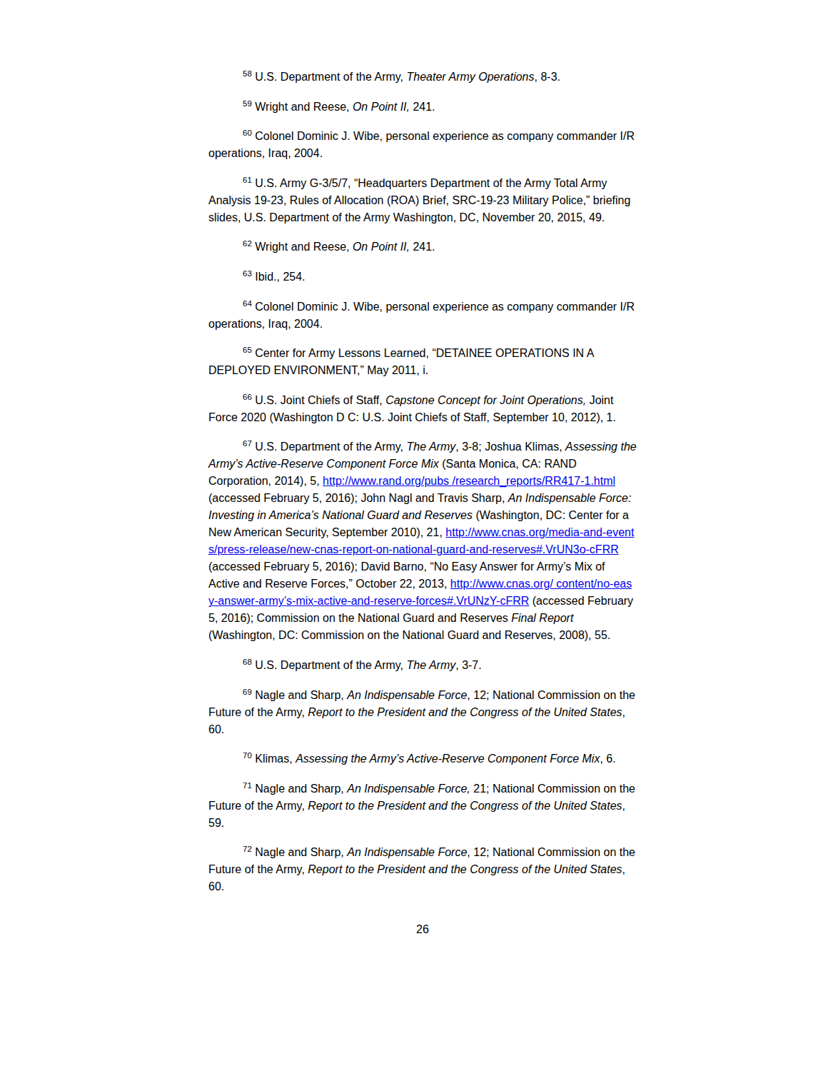58 U.S. Department of the Army, Theater Army Operations, 8-3.
59 Wright and Reese, On Point II, 241.
60 Colonel Dominic J. Wibe, personal experience as company commander I/R operations, Iraq, 2004.
61 U.S. Army G-3/5/7, “Headquarters Department of the Army Total Army Analysis 19-23, Rules of Allocation (ROA) Brief, SRC-19-23 Military Police,” briefing slides, U.S. Department of the Army Washington, DC, November 20, 2015, 49.
62 Wright and Reese, On Point II, 241.
63 Ibid., 254.
64 Colonel Dominic J. Wibe, personal experience as company commander I/R operations, Iraq, 2004.
65 Center for Army Lessons Learned, “DETAINEE OPERATIONS IN A DEPLOYED ENVIRONMENT,” May 2011, i.
66 U.S. Joint Chiefs of Staff, Capstone Concept for Joint Operations, Joint Force 2020 (Washington D C: U.S. Joint Chiefs of Staff, September 10, 2012), 1.
67 U.S. Department of the Army, The Army, 3-8; Joshua Klimas, Assessing the Army’s Active-Reserve Component Force Mix (Santa Monica, CA: RAND Corporation, 2014), 5, http://www.rand.org/pubs /research_reports/RR417-1.html (accessed February 5, 2016); John Nagl and Travis Sharp, An Indispensable Force: Investing in America’s National Guard and Reserves (Washington, DC: Center for a New American Security, September 2010), 21, http://www.cnas.org/media-and-events/press-release/new-cnas-report-on-national-guard-and-reserves#.VrUN3o-cFRR (accessed February 5, 2016); David Barno, “No Easy Answer for Army’s Mix of Active and Reserve Forces,” October 22, 2013, http://www.cnas.org/ content/no-easy-answer-army’s-mix-active-and-reserve-forces#.VrUNzY-cFRR (accessed February 5, 2016); Commission on the National Guard and Reserves Final Report (Washington, DC: Commission on the National Guard and Reserves, 2008), 55.
68 U.S. Department of the Army, The Army, 3-7.
69 Nagle and Sharp, An Indispensable Force, 12; National Commission on the Future of the Army, Report to the President and the Congress of the United States, 60.
70 Klimas, Assessing the Army’s Active-Reserve Component Force Mix, 6.
71 Nagle and Sharp, An Indispensable Force, 21; National Commission on the Future of the Army, Report to the President and the Congress of the United States, 59.
72 Nagle and Sharp, An Indispensable Force, 12; National Commission on the Future of the Army, Report to the President and the Congress of the United States, 60.
26